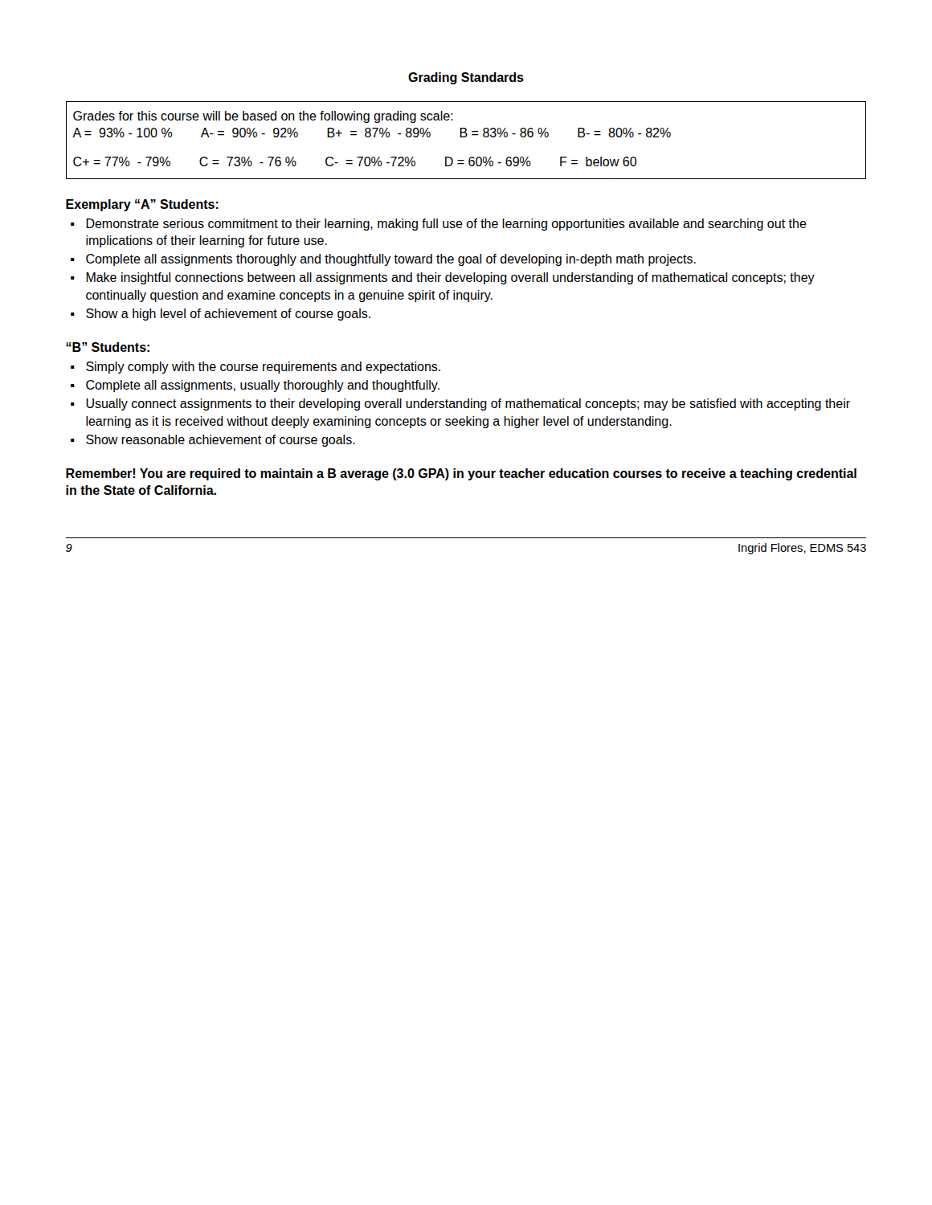Grading Standards
Grades for this course will be based on the following grading scale:
A = 93% - 100 % A- = 90% - 92% B+ = 87% - 89% B = 83% - 86 % B- = 80% - 82%
C+ = 77% - 79% C = 73% - 76 % C- = 70% -72% D = 60% - 69% F = below 60
Exemplary “A” Students:
Demonstrate serious commitment to their learning, making full use of the learning opportunities available and searching out the implications of their learning for future use.
Complete all assignments thoroughly and thoughtfully toward the goal of developing in-depth math projects.
Make insightful connections between all assignments and their developing overall understanding of mathematical concepts; they continually question and examine concepts in a genuine spirit of inquiry.
Show a high level of achievement of course goals.
“B” Students:
Simply comply with the course requirements and expectations.
Complete all assignments, usually thoroughly and thoughtfully.
Usually connect assignments to their developing overall understanding of mathematical concepts; may be satisfied with accepting their learning as it is received without deeply examining concepts or seeking a higher level of understanding.
Show reasonable achievement of course goals.
Remember! You are required to maintain a B average (3.0 GPA) in your teacher education courses to receive a teaching credential in the State of California.
9 Ingrid Flores, EDMS 543